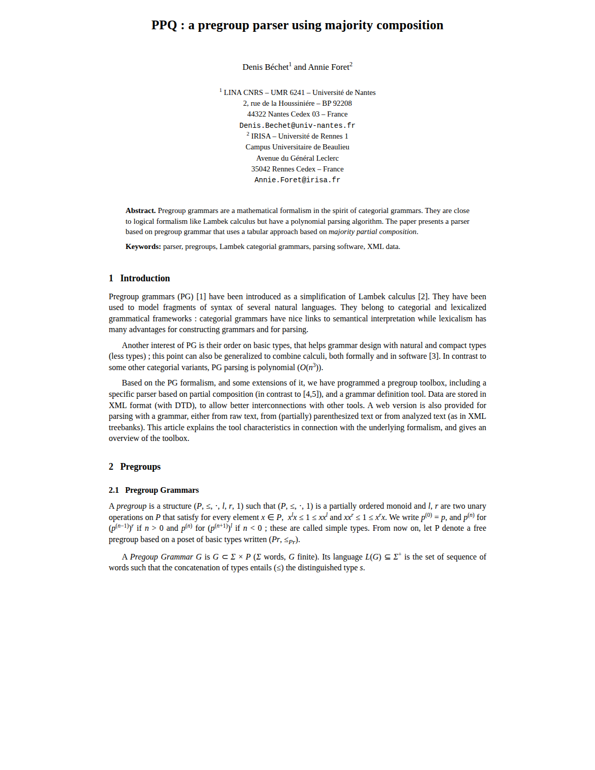PPQ : a pregroup parser using majority composition
Denis Béchet1 and Annie Foret2
1 LINA CNRS – UMR 6241 – Université de Nantes
2, rue de la Houssiniére – BP 92208
44322 Nantes Cedex 03 – France
Denis.Bechet@univ-nantes.fr
2 IRISA – Université de Rennes 1
Campus Universitaire de Beaulieu
Avenue du Général Leclerc
35042 Rennes Cedex – France
Annie.Foret@irisa.fr
Abstract. Pregroup grammars are a mathematical formalism in the spirit of categorial grammars. They are close to logical formalism like Lambek calculus but have a polynomial parsing algorithm. The paper presents a parser based on pregroup grammar that uses a tabular approach based on majority partial composition.
Keywords: parser, pregroups, Lambek categorial grammars, parsing software, XML data.
1 Introduction
Pregroup grammars (PG) [1] have been introduced as a simplification of Lambek calculus [2]. They have been used to model fragments of syntax of several natural languages. They belong to categorial and lexicalized grammatical frameworks : categorial grammars have nice links to semantical interpretation while lexicalism has many advantages for constructing grammars and for parsing.
Another interest of PG is their order on basic types, that helps grammar design with natural and compact types (less types) ; this point can also be generalized to combine calculi, both formally and in software [3]. In contrast to some other categorial variants, PG parsing is polynomial (O(n3)).
Based on the PG formalism, and some extensions of it, we have programmed a pregroup toolbox, including a specific parser based on partial composition (in contrast to [4,5]), and a grammar definition tool. Data are stored in XML format (with DTD), to allow better interconnections with other tools. A web version is also provided for parsing with a grammar, either from raw text, from (partially) parenthesized text or from analyzed text (as in XML treebanks). This article explains the tool characteristics in connection with the underlying formalism, and gives an overview of the toolbox.
2 Pregroups
2.1 Pregroup Grammars
A pregroup is a structure (P, ≤, ·, l, r, 1) such that (P, ≤, ·, 1) is a partially ordered monoid and l, r are two unary operations on P that satisfy for every element x ∈ P, xlx ≤ 1 ≤ xxl and xxr ≤ 1 ≤ xrx. We write p(0) = p, and p(n) for (p(n−1))r if n > 0 and p(n) for (p(n+1))l if n < 0 ; these are called simple types. From now on, let P denote a free pregroup based on a poset of basic types written (Pr, ≤Pr).
A Pregoup Grammar G is G ⊂ Σ × P (Σ words, G finite). Its language L(G) ⊆ Σ+ is the set of sequence of words such that the concatenation of types entails (≤) the distinguished type s.